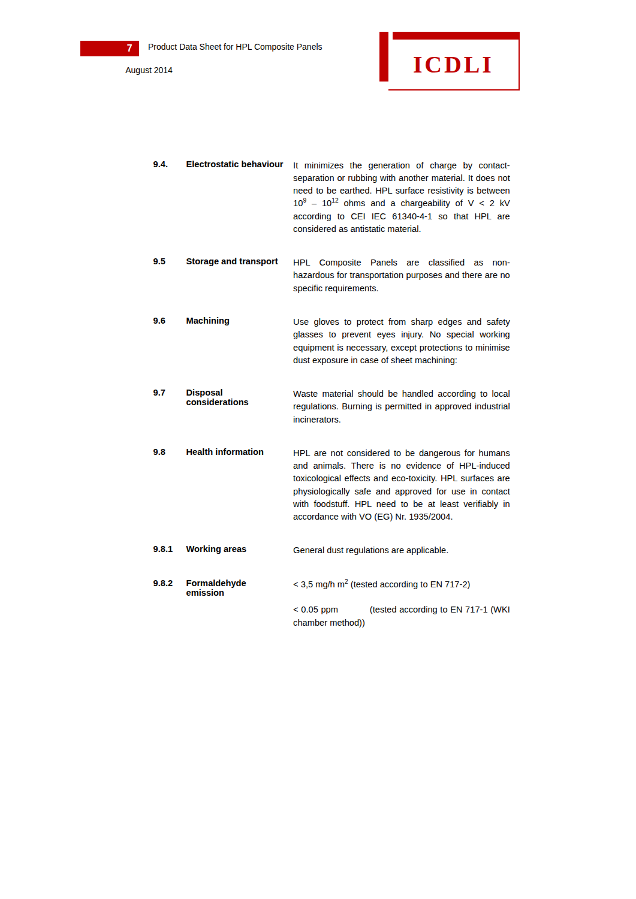7
Product Data Sheet for HPL Composite Panels
August 2014
ICDLI
| 9.4. | Electrostatic behaviour | It minimizes the generation of charge by contact-separation or rubbing with another material. It does not need to be earthed. HPL surface resistivity is between 10 9 – 10 12 ohms and a chargeability of V < 2 kV according to CEI IEC 61340-4-1 so that HPL are considered as antistatic material. |
| 9.5 | Storage and transport | HPL Composite Panels are classified as non-hazardous for transportation purposes and there are no specific requirements. |
| 9.6 | Machining | Use gloves to protect from sharp edges and safety glasses to prevent eyes injury. No special working equipment is necessary, except protections to minimise dust exposure in case of sheet machining: |
| 9.7 | Disposal considerations | Waste material should be handled according to local regulations. Burning is permitted in approved industrial incinerators. |
| 9.8 | Health information | HPL are not considered to be dangerous for humans and animals. There is no evidence of HPL-induced toxicological effects and eco-toxicity. HPL surfaces are physiologically safe and approved for use in contact with foodstuff. HPL need to be at least verifiably in accordance with VO (EG) Nr. 1935/2004. |
| 9.8.1 | Working areas | General dust regulations are applicable. |
| 9.8.2 | Formaldehyde emission | < 3,5 mg/h m 2 (tested according to EN 717-2) < 0.05 ppm (tested according to EN 717-1 (WKI chamber method)) |